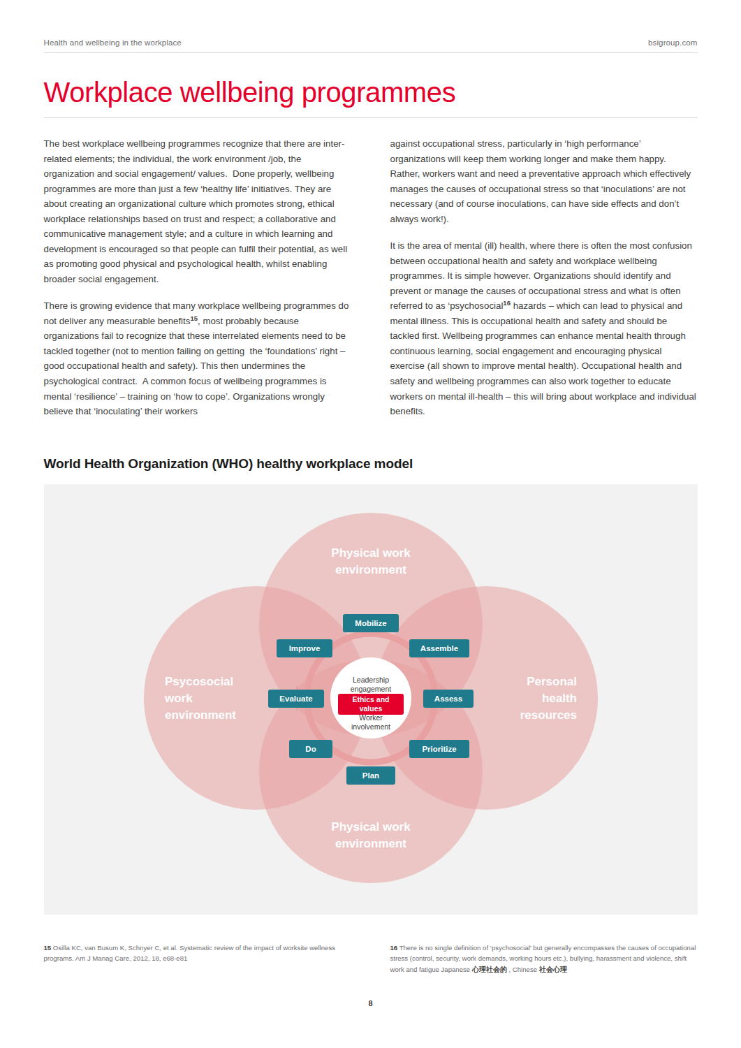Health and wellbeing in the workplace
bsigroup.com
Workplace wellbeing programmes
The best workplace wellbeing programmes recognize that there are inter-related elements; the individual, the work environment /job, the organization and social engagement/ values. Done properly, wellbeing programmes are more than just a few ‘healthy life’ initiatives. They are about creating an organizational culture which promotes strong, ethical workplace relationships based on trust and respect; a collaborative and communicative management style; and a culture in which learning and development is encouraged so that people can fulfil their potential, as well as promoting good physical and psychological health, whilst enabling broader social engagement.
There is growing evidence that many workplace wellbeing programmes do not deliver any measurable benefits15, most probably because organizations fail to recognize that these interrelated elements need to be tackled together (not to mention failing on getting the ‘foundations’ right – good occupational health and safety). This then undermines the psychological contract. A common focus of wellbeing programmes is mental ‘resilience’ – training on ‘how to cope’. Organizations wrongly believe that ‘inoculating’ their workers
against occupational stress, particularly in ‘high performance’ organizations will keep them working longer and make them happy. Rather, workers want and need a preventative approach which effectively manages the causes of occupational stress so that ‘inoculations’ are not necessary (and of course inoculations, can have side effects and don’t always work!).
It is the area of mental (ill) health, where there is often the most confusion between occupational health and safety and workplace wellbeing programmes. It is simple however. Organizations should identify and prevent or manage the causes of occupational stress and what is often referred to as ‘psychosocial16 hazards – which can lead to physical and mental illness. This is occupational health and safety and should be tackled first. Wellbeing programmes can enhance mental health through continuous learning, social engagement and encouraging physical exercise (all shown to improve mental health). Occupational health and safety and wellbeing programmes can also work together to educate workers on mental ill-health – this will bring about workplace and individual benefits.
World Health Organization (WHO) healthy workplace model
Physical work environment Physical work environment Psycosocial work environment Personal health resources Leadership engagement Worker involvement Ethics and values Mobilize Assemble Improve Assess Evaluate Prioritize Do Plan
15 Osilla KC, van Busum K, Schnyer C, et al. Systematic review of the impact of worksite wellness programs. Am J Manag Care, 2012, 18, e68-e81
16 There is no single definition of ‘psychosocial’ but generally encompasses the causes of occupational stress (control, security, work demands, working hours etc.), bullying, harassment and violence, shift work and fatigue Japanese 心理社会的 , Chinese 社会心理
8